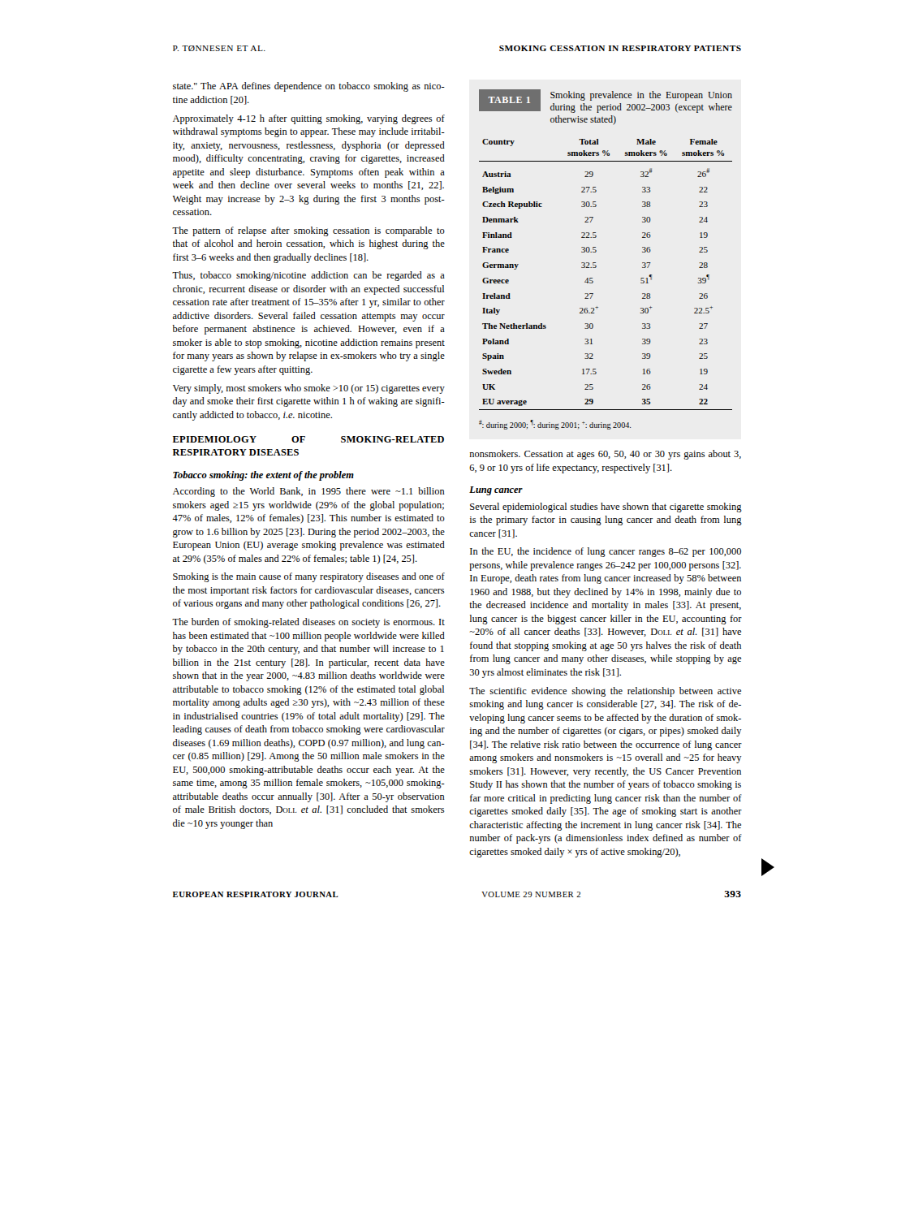P. TØNNESEN ET AL.
Smoking cessation in respiratory patients
state.'' The APA defines dependence on tobacco smoking as nicotine addiction [20].
Approximately 4-12 h after quitting smoking, varying degrees of withdrawal symptoms begin to appear. These may include irritability, anxiety, nervousness, restlessness, dysphoria (or depressed mood), difficulty concentrating, craving for cigarettes, increased appetite and sleep disturbance. Symptoms often peak within a week and then decline over several weeks to months [21, 22]. Weight may increase by 2–3 kg during the first 3 months post-cessation.
The pattern of relapse after smoking cessation is comparable to that of alcohol and heroin cessation, which is highest during the first 3–6 weeks and then gradually declines [18].
Thus, tobacco smoking/nicotine addiction can be regarded as a chronic, recurrent disease or disorder with an expected successful cessation rate after treatment of 15–35% after 1 yr, similar to other addictive disorders. Several failed cessation attempts may occur before permanent abstinence is achieved. However, even if a smoker is able to stop smoking, nicotine addiction remains present for many years as shown by relapse in ex-smokers who try a single cigarette a few years after quitting.
Very simply, most smokers who smoke >10 (or 15) cigarettes every day and smoke their first cigarette within 1 h of waking are significantly addicted to tobacco, i.e. nicotine.
Epidemiology of smoking-related respiratory diseases
Tobacco smoking: the extent of the problem
According to the World Bank, in 1995 there were ~1.1 billion smokers aged ≥15 yrs worldwide (29% of the global population; 47% of males, 12% of females) [23]. This number is estimated to grow to 1.6 billion by 2025 [23]. During the period 2002–2003, the European Union (EU) average smoking prevalence was estimated at 29% (35% of males and 22% of females; table 1) [24, 25].
Smoking is the main cause of many respiratory diseases and one of the most important risk factors for cardiovascular diseases, cancers of various organs and many other pathological conditions [26, 27].
The burden of smoking-related diseases on society is enormous. It has been estimated that ~100 million people worldwide were killed by tobacco in the 20th century, and that number will increase to 1 billion in the 21st century [28]. In particular, recent data have shown that in the year 2000, ~4.83 million deaths worldwide were attributable to tobacco smoking (12% of the estimated total global mortality among adults aged ≥30 yrs), with ~2.43 million of these in industrialised countries (19% of total adult mortality) [29]. The leading causes of death from tobacco smoking were cardiovascular diseases (1.69 million deaths), COPD (0.97 million), and lung cancer (0.85 million) [29]. Among the 50 million male smokers in the EU, 500,000 smoking-attributable deaths occur each year. At the same time, among 35 million female smokers, ~105,000 smoking-attributable deaths occur annually [30]. After a 50-yr observation of male British doctors, Doll et al. [31] concluded that smokers die ~10 yrs younger than
TABLE 1
Smoking prevalence in the European Union during the period 2002–2003 (except where otherwise stated)
| Country | Total | Male | Female |
| --- | --- | --- | --- |
| | smokers % | smokers % | smokers % |
| Austria | 29 | 32 # | 26 # |
| Belgium | 27.5 | 33 | 22 |
| Czech Republic | 30.5 | 38 | 23 |
| Denmark | 27 | 30 | 24 |
| Finland | 22.5 | 26 | 19 |
| France | 30.5 | 36 | 25 |
| Germany | 32.5 | 37 | 28 |
| Greece | 45 | 51 ¶ | 39 ¶ |
| Ireland | 27 | 28 | 26 |
| Italy | 26.2 + | 30 + | 22.5 + |
| The Netherlands | 30 | 33 | 27 |
| Poland | 31 | 39 | 23 |
| Spain | 32 | 39 | 25 |
| Sweden | 17.5 | 16 | 19 |
| UK | 25 | 26 | 24 |
| EU average | 29 | 35 | 22 |
#: during 2000; ¶: during 2001; +: during 2004.
nonsmokers. Cessation at ages 60, 50, 40 or 30 yrs gains about 3, 6, 9 or 10 yrs of life expectancy, respectively [31].
Lung cancer
Several epidemiological studies have shown that cigarette smoking is the primary factor in causing lung cancer and death from lung cancer [31].
In the EU, the incidence of lung cancer ranges 8–62 per 100,000 persons, while prevalence ranges 26–242 per 100,000 persons [32]. In Europe, death rates from lung cancer increased by 58% between 1960 and 1988, but they declined by 14% in 1998, mainly due to the decreased incidence and mortality in males [33]. At present, lung cancer is the biggest cancer killer in the EU, accounting for ~20% of all cancer deaths [33]. However, Doll et al. [31] have found that stopping smoking at age 50 yrs halves the risk of death from lung cancer and many other diseases, while stopping by age 30 yrs almost eliminates the risk [31].
The scientific evidence showing the relationship between active smoking and lung cancer is considerable [27, 34]. The risk of developing lung cancer seems to be affected by the duration of smoking and the number of cigarettes (or cigars, or pipes) smoked daily [34]. The relative risk ratio between the occurrence of lung cancer among smokers and nonsmokers is ~15 overall and ~25 for heavy smokers [31]. However, very recently, the US Cancer Prevention Study II has shown that the number of years of tobacco smoking is far more critical in predicting lung cancer risk than the number of cigarettes smoked daily [35]. The age of smoking start is another characteristic affecting the increment in lung cancer risk [34]. The number of pack-yrs (a dimensionless index defined as number of cigarettes smoked daily × yrs of active smoking/20),
European Respiratory Journal
Volume 29 Number 2
393